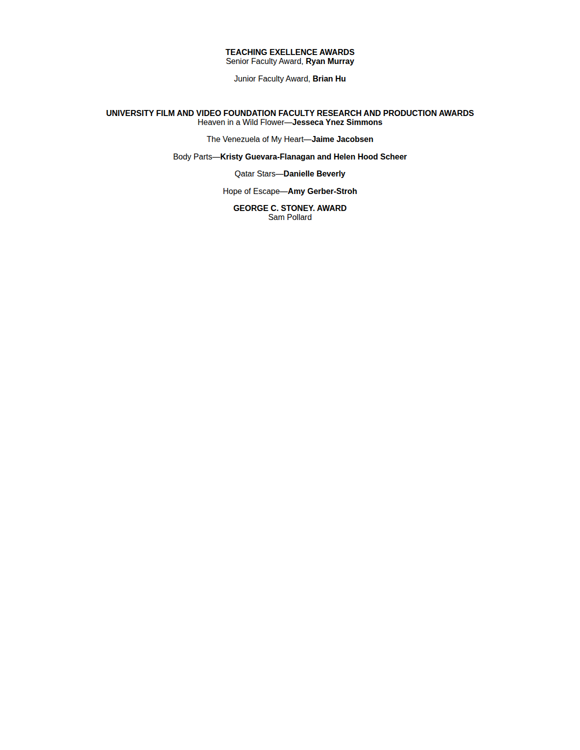TEACHING EXELLENCE AWARDS
Senior Faculty Award, Ryan Murray
Junior Faculty Award, Brian Hu
UNIVERSITY FILM AND VIDEO FOUNDATION FACULTY RESEARCH AND PRODUCTION AWARDS
Heaven in a Wild Flower—Jesseca Ynez Simmons
The Venezuela of My Heart—Jaime Jacobsen
Body Parts—Kristy Guevara-Flanagan and Helen Hood Scheer
Qatar Stars—Danielle Beverly
Hope of Escape—Amy Gerber-Stroh
GEORGE C. STONEY. AWARD
Sam Pollard